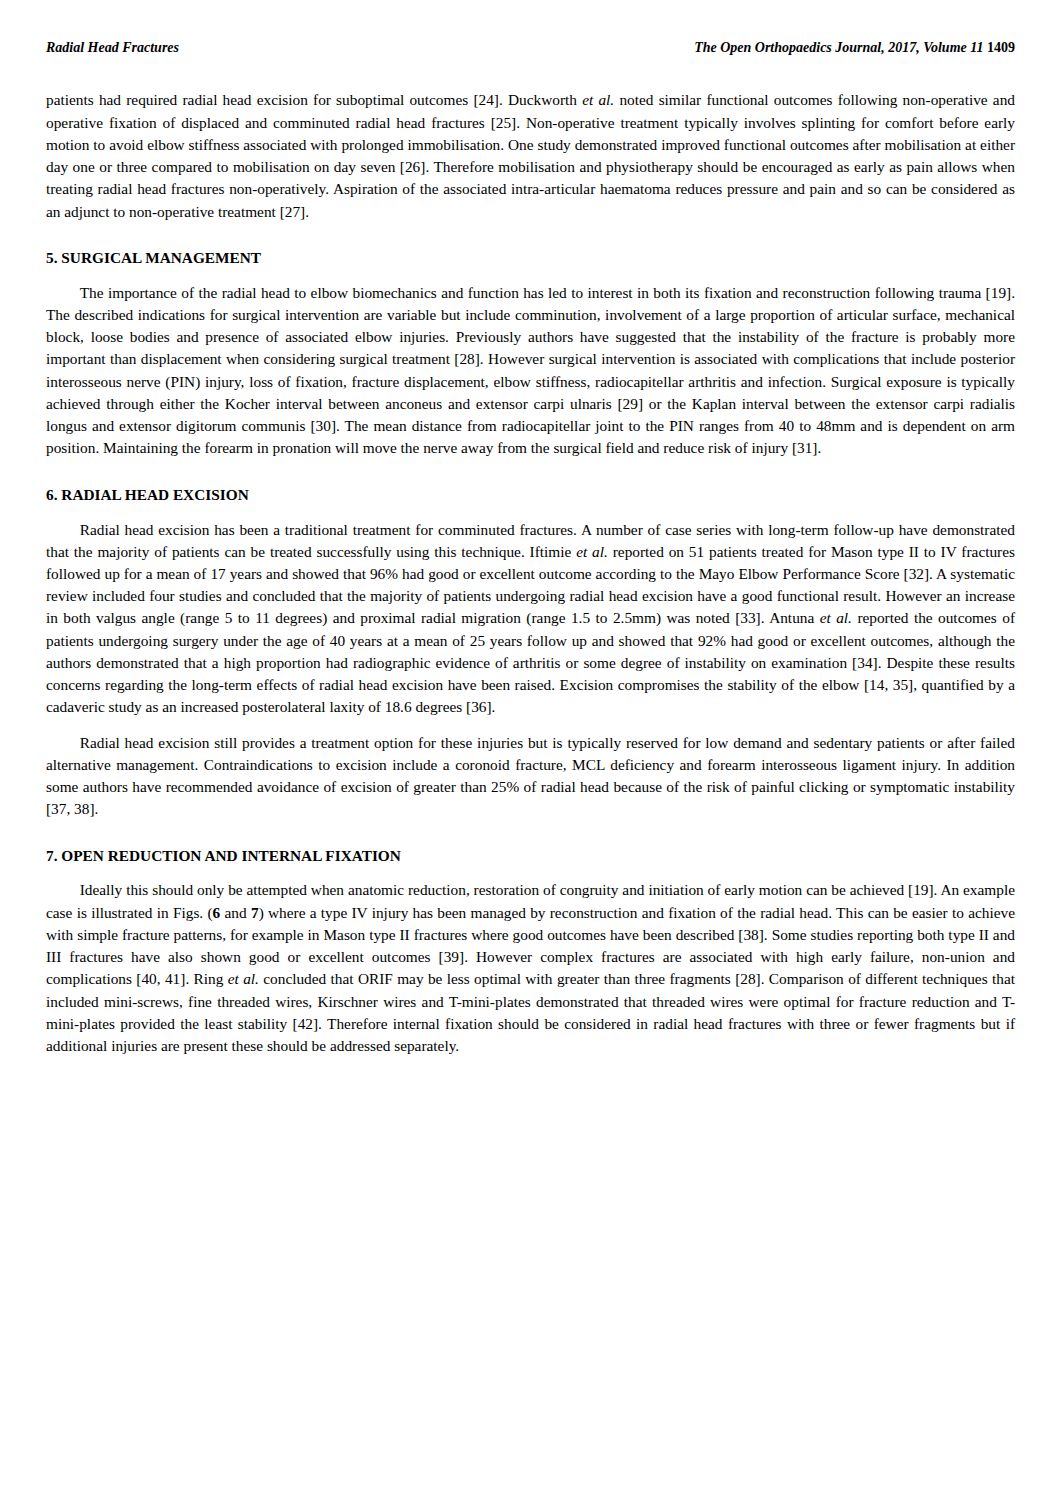Radial Head Fractures The Open Orthopaedics Journal, 2017, Volume 11 1409
patients had required radial head excision for suboptimal outcomes [24]. Duckworth et al. noted similar functional outcomes following non-operative and operative fixation of displaced and comminuted radial head fractures [25]. Non-operative treatment typically involves splinting for comfort before early motion to avoid elbow stiffness associated with prolonged immobilisation. One study demonstrated improved functional outcomes after mobilisation at either day one or three compared to mobilisation on day seven [26]. Therefore mobilisation and physiotherapy should be encouraged as early as pain allows when treating radial head fractures non-operatively. Aspiration of the associated intra-articular haematoma reduces pressure and pain and so can be considered as an adjunct to non-operative treatment [27].
5. Surgical Management
The importance of the radial head to elbow biomechanics and function has led to interest in both its fixation and reconstruction following trauma [19]. The described indications for surgical intervention are variable but include comminution, involvement of a large proportion of articular surface, mechanical block, loose bodies and presence of associated elbow injuries. Previously authors have suggested that the instability of the fracture is probably more important than displacement when considering surgical treatment [28]. However surgical intervention is associated with complications that include posterior interosseous nerve (PIN) injury, loss of fixation, fracture displacement, elbow stiffness, radiocapitellar arthritis and infection. Surgical exposure is typically achieved through either the Kocher interval between anconeus and extensor carpi ulnaris [29] or the Kaplan interval between the extensor carpi radialis longus and extensor digitorum communis [30]. The mean distance from radiocapitellar joint to the PIN ranges from 40 to 48mm and is dependent on arm position. Maintaining the forearm in pronation will move the nerve away from the surgical field and reduce risk of injury [31].
6. Radial Head Excision
Radial head excision has been a traditional treatment for comminuted fractures. A number of case series with long-term follow-up have demonstrated that the majority of patients can be treated successfully using this technique. Iftimie et al. reported on 51 patients treated for Mason type II to IV fractures followed up for a mean of 17 years and showed that 96% had good or excellent outcome according to the Mayo Elbow Performance Score [32]. A systematic review included four studies and concluded that the majority of patients undergoing radial head excision have a good functional result. However an increase in both valgus angle (range 5 to 11 degrees) and proximal radial migration (range 1.5 to 2.5mm) was noted [33]. Antuna et al. reported the outcomes of patients undergoing surgery under the age of 40 years at a mean of 25 years follow up and showed that 92% had good or excellent outcomes, although the authors demonstrated that a high proportion had radiographic evidence of arthritis or some degree of instability on examination [34]. Despite these results concerns regarding the long-term effects of radial head excision have been raised. Excision compromises the stability of the elbow [14, 35], quantified by a cadaveric study as an increased posterolateral laxity of 18.6 degrees [36].
Radial head excision still provides a treatment option for these injuries but is typically reserved for low demand and sedentary patients or after failed alternative management. Contraindications to excision include a coronoid fracture, MCL deficiency and forearm interosseous ligament injury. In addition some authors have recommended avoidance of excision of greater than 25% of radial head because of the risk of painful clicking or symptomatic instability [37, 38].
7. Open Reduction and Internal Fixation
Ideally this should only be attempted when anatomic reduction, restoration of congruity and initiation of early motion can be achieved [19]. An example case is illustrated in Figs. (6 and 7) where a type IV injury has been managed by reconstruction and fixation of the radial head. This can be easier to achieve with simple fracture patterns, for example in Mason type II fractures where good outcomes have been described [38]. Some studies reporting both type II and III fractures have also shown good or excellent outcomes [39]. However complex fractures are associated with high early failure, non-union and complications [40, 41]. Ring et al. concluded that ORIF may be less optimal with greater than three fragments [28]. Comparison of different techniques that included mini-screws, fine threaded wires, Kirschner wires and T-mini-plates demonstrated that threaded wires were optimal for fracture reduction and T-mini-plates provided the least stability [42]. Therefore internal fixation should be considered in radial head fractures with three or fewer fragments but if additional injuries are present these should be addressed separately.